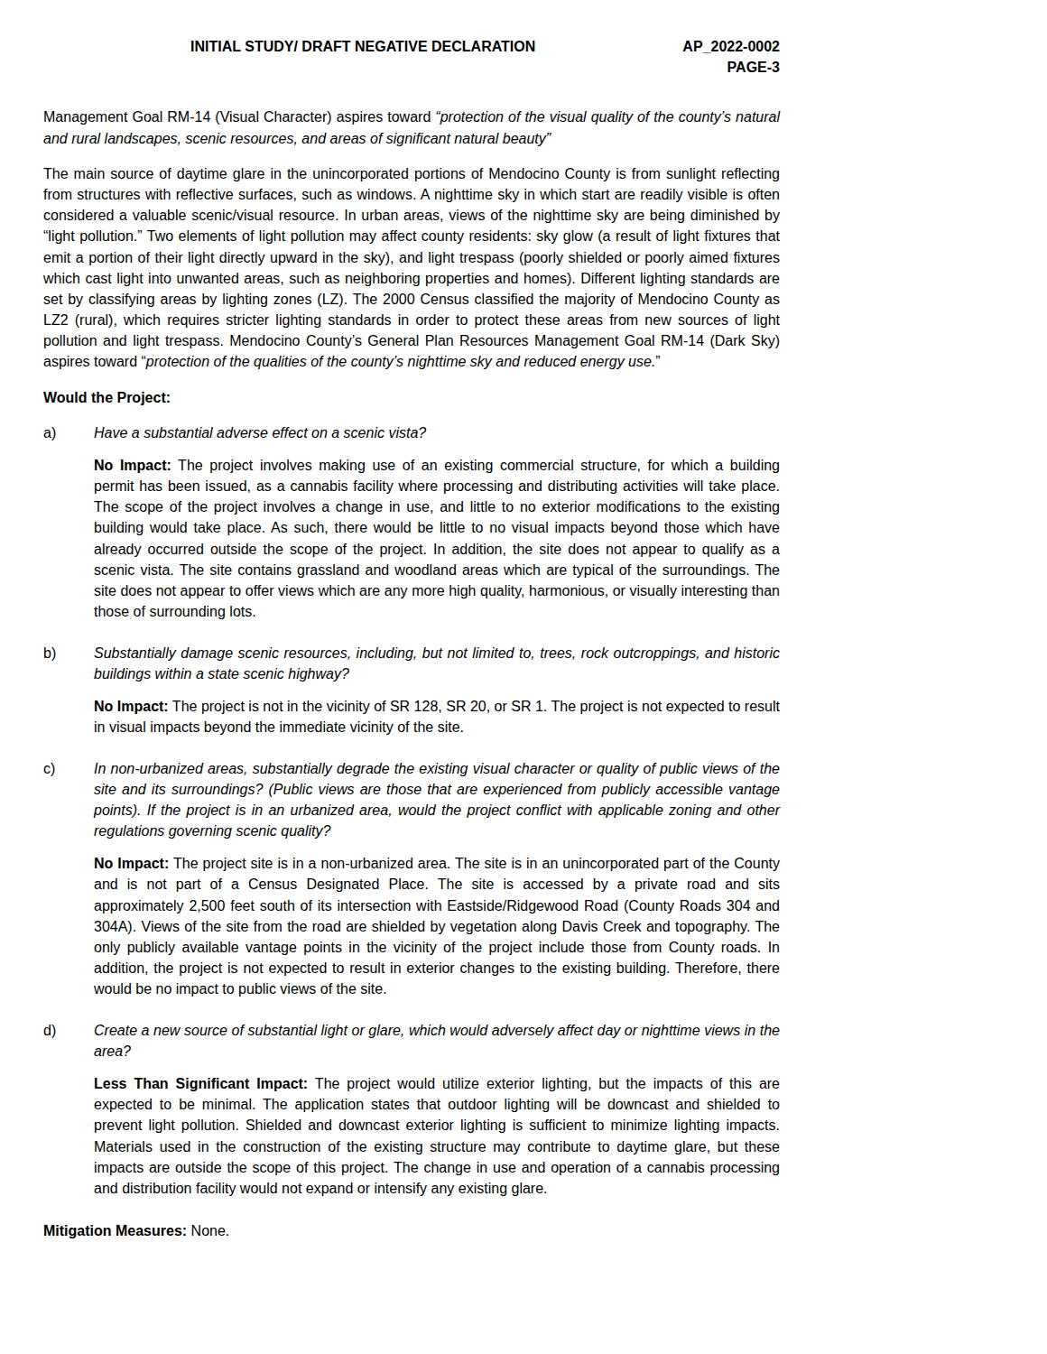INITIAL STUDY/ DRAFT NEGATIVE DECLARATION AP_2022-0002
PAGE-3
Management Goal RM-14 (Visual Character) aspires toward “protection of the visual quality of the county’s natural and rural landscapes, scenic resources, and areas of significant natural beauty”
The main source of daytime glare in the unincorporated portions of Mendocino County is from sunlight reflecting from structures with reflective surfaces, such as windows. A nighttime sky in which start are readily visible is often considered a valuable scenic/visual resource. In urban areas, views of the nighttime sky are being diminished by “light pollution.” Two elements of light pollution may affect county residents: sky glow (a result of light fixtures that emit a portion of their light directly upward in the sky), and light trespass (poorly shielded or poorly aimed fixtures which cast light into unwanted areas, such as neighboring properties and homes). Different lighting standards are set by classifying areas by lighting zones (LZ). The 2000 Census classified the majority of Mendocino County as LZ2 (rural), which requires stricter lighting standards in order to protect these areas from new sources of light pollution and light trespass. Mendocino County’s General Plan Resources Management Goal RM-14 (Dark Sky) aspires toward “protection of the qualities of the county’s nighttime sky and reduced energy use.”
Would the Project:
a) Have a substantial adverse effect on a scenic vista?
No Impact: The project involves making use of an existing commercial structure, for which a building permit has been issued, as a cannabis facility where processing and distributing activities will take place. The scope of the project involves a change in use, and little to no exterior modifications to the existing building would take place. As such, there would be little to no visual impacts beyond those which have already occurred outside the scope of the project. In addition, the site does not appear to qualify as a scenic vista. The site contains grassland and woodland areas which are typical of the surroundings. The site does not appear to offer views which are any more high quality, harmonious, or visually interesting than those of surrounding lots.
b) Substantially damage scenic resources, including, but not limited to, trees, rock outcroppings, and historic buildings within a state scenic highway?
No Impact: The project is not in the vicinity of SR 128, SR 20, or SR 1. The project is not expected to result in visual impacts beyond the immediate vicinity of the site.
c) In non-urbanized areas, substantially degrade the existing visual character or quality of public views of the site and its surroundings? (Public views are those that are experienced from publicly accessible vantage points). If the project is in an urbanized area, would the project conflict with applicable zoning and other regulations governing scenic quality?
No Impact: The project site is in a non-urbanized area. The site is in an unincorporated part of the County and is not part of a Census Designated Place. The site is accessed by a private road and sits approximately 2,500 feet south of its intersection with Eastside/Ridgewood Road (County Roads 304 and 304A). Views of the site from the road are shielded by vegetation along Davis Creek and topography. The only publicly available vantage points in the vicinity of the project include those from County roads. In addition, the project is not expected to result in exterior changes to the existing building. Therefore, there would be no impact to public views of the site.
d) Create a new source of substantial light or glare, which would adversely affect day or nighttime views in the area?
Less Than Significant Impact: The project would utilize exterior lighting, but the impacts of this are expected to be minimal. The application states that outdoor lighting will be downcast and shielded to prevent light pollution. Shielded and downcast exterior lighting is sufficient to minimize lighting impacts. Materials used in the construction of the existing structure may contribute to daytime glare, but these impacts are outside the scope of this project. The change in use and operation of a cannabis processing and distribution facility would not expand or intensify any existing glare.
Mitigation Measures: None.